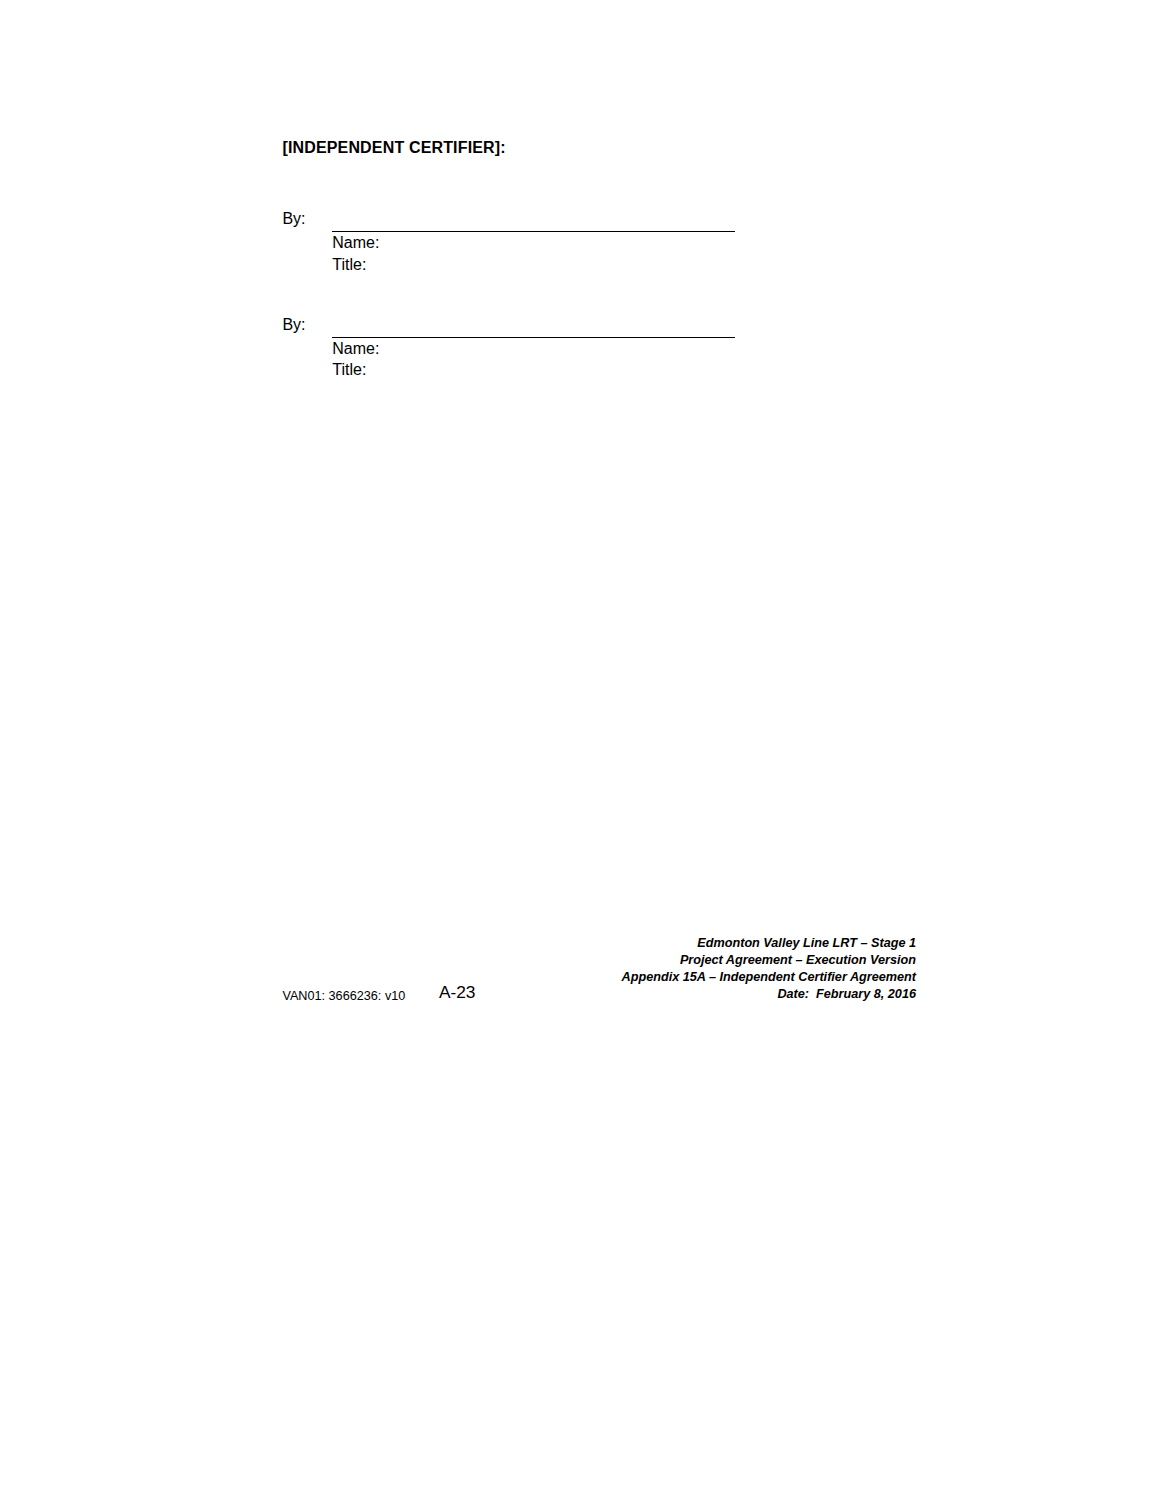[INDEPENDENT CERTIFIER]:
| By: | |
| | Name: Title: |
| By: | |
| | Name: Title: |
VAN01: 3666236: v10
A-23
Edmonton Valley Line LRT – Stage 1
Project Agreement – Execution Version
Appendix 15A – Independent Certifier Agreement
Date: February 8, 2016